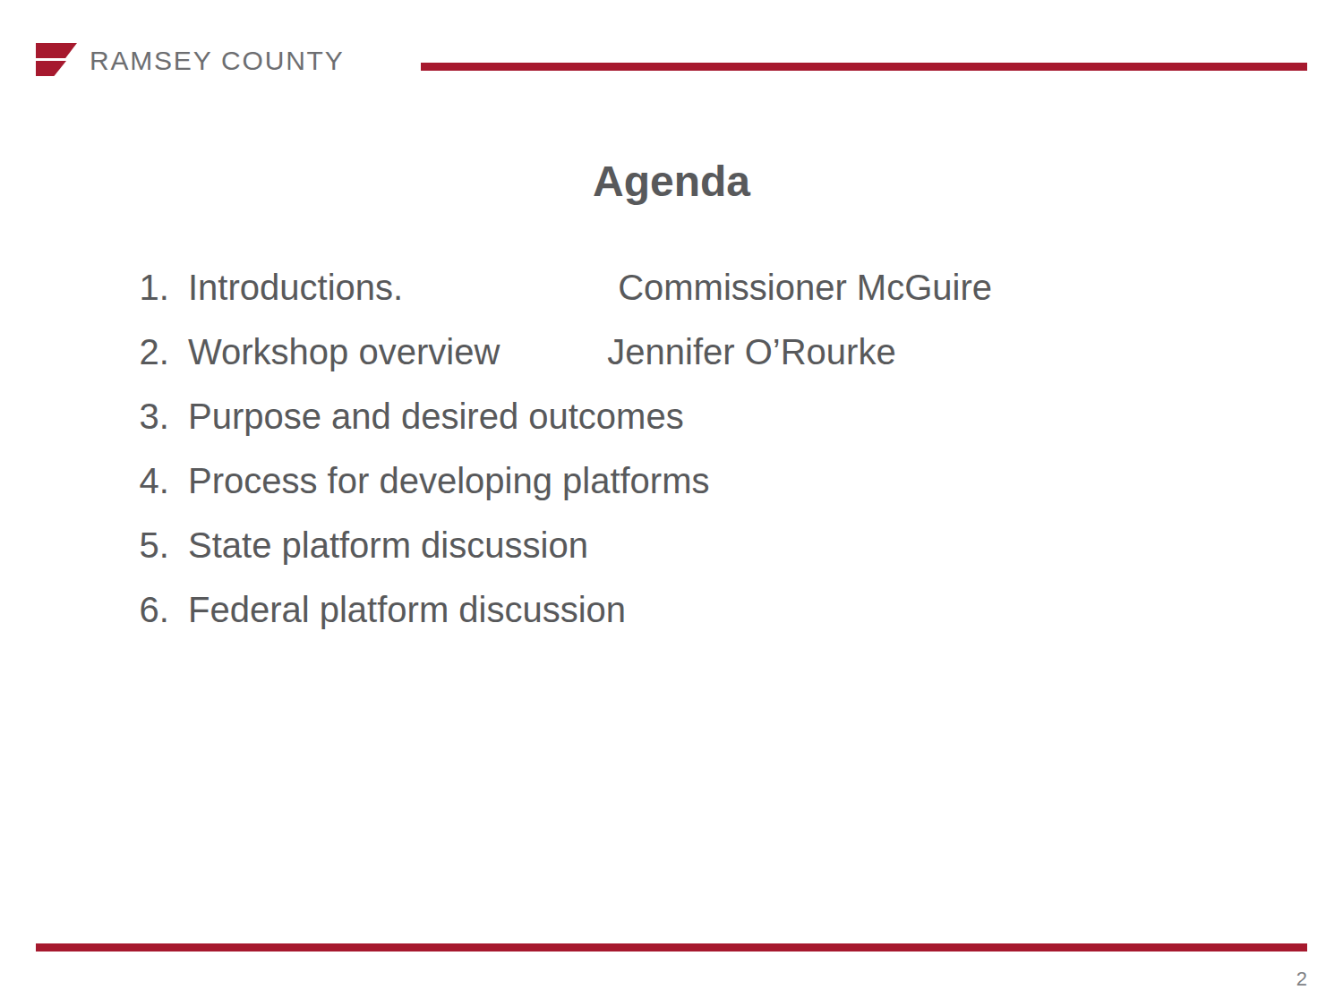RAMSEY COUNTY
Agenda
Introductions. Commissioner McGuire
Workshop overview Jennifer O’Rourke
Purpose and desired outcomes
Process for developing platforms
State platform discussion
Federal platform discussion
2